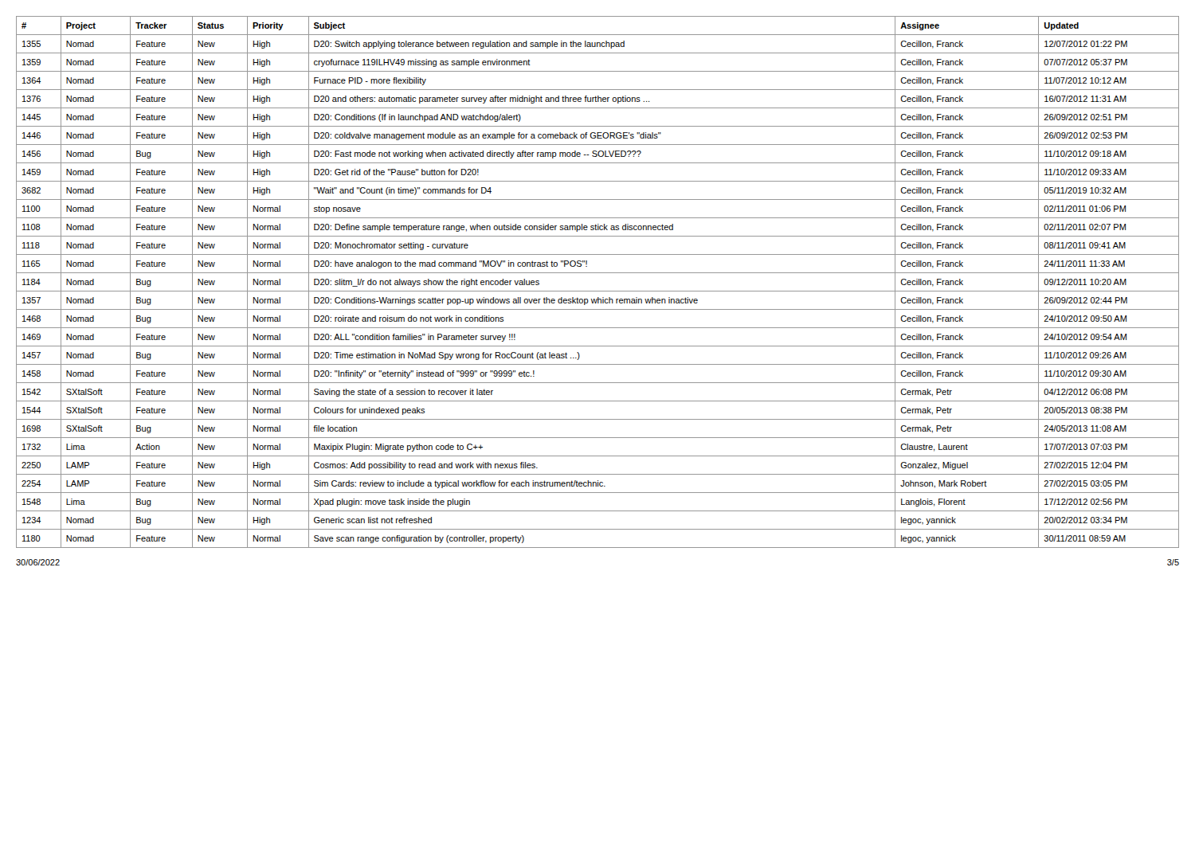| # | Project | Tracker | Status | Priority | Subject | Assignee | Updated |
| --- | --- | --- | --- | --- | --- | --- | --- |
| 1355 | Nomad | Feature | New | High | D20: Switch applying tolerance between regulation and sample in the launchpad | Cecillon, Franck | 12/07/2012 01:22 PM |
| 1359 | Nomad | Feature | New | High | cryofurnace 119ILHV49 missing as sample environment | Cecillon, Franck | 07/07/2012 05:37 PM |
| 1364 | Nomad | Feature | New | High | Furnace PID - more flexibility | Cecillon, Franck | 11/07/2012 10:12 AM |
| 1376 | Nomad | Feature | New | High | D20 and others: automatic parameter survey after midnight and three further options ... | Cecillon, Franck | 16/07/2012 11:31 AM |
| 1445 | Nomad | Feature | New | High | D20: Conditions (If in launchpad AND watchdog/alert) | Cecillon, Franck | 26/09/2012 02:51 PM |
| 1446 | Nomad | Feature | New | High | D20: coldvalve management module as an example for a comeback of GEORGE's "dials" | Cecillon, Franck | 26/09/2012 02:53 PM |
| 1456 | Nomad | Bug | New | High | D20: Fast mode not working when activated directly after ramp mode -- SOLVED??? | Cecillon, Franck | 11/10/2012 09:18 AM |
| 1459 | Nomad | Feature | New | High | D20: Get rid of the "Pause" button for D20! | Cecillon, Franck | 11/10/2012 09:33 AM |
| 3682 | Nomad | Feature | New | High | "Wait" and "Count (in time)" commands for D4 | Cecillon, Franck | 05/11/2019 10:32 AM |
| 1100 | Nomad | Feature | New | Normal | stop nosave | Cecillon, Franck | 02/11/2011 01:06 PM |
| 1108 | Nomad | Feature | New | Normal | D20: Define sample temperature range, when outside consider sample stick as disconnected | Cecillon, Franck | 02/11/2011 02:07 PM |
| 1118 | Nomad | Feature | New | Normal | D20: Monochromator setting - curvature | Cecillon, Franck | 08/11/2011 09:41 AM |
| 1165 | Nomad | Feature | New | Normal | D20: have analogon to the mad command "MOV" in contrast to "POS"! | Cecillon, Franck | 24/11/2011 11:33 AM |
| 1184 | Nomad | Bug | New | Normal | D20: slitm_l/r do not always show the right encoder values | Cecillon, Franck | 09/12/2011 10:20 AM |
| 1357 | Nomad | Bug | New | Normal | D20: Conditions-Warnings scatter pop-up windows all over the desktop which remain when inactive | Cecillon, Franck | 26/09/2012 02:44 PM |
| 1468 | Nomad | Bug | New | Normal | D20: roirate and roisum do not work in conditions | Cecillon, Franck | 24/10/2012 09:50 AM |
| 1469 | Nomad | Feature | New | Normal | D20: ALL "condition families" in Parameter survey !!! | Cecillon, Franck | 24/10/2012 09:54 AM |
| 1457 | Nomad | Bug | New | Normal | D20: Time estimation in NoMad Spy wrong for RocCount (at least ...) | Cecillon, Franck | 11/10/2012 09:26 AM |
| 1458 | Nomad | Feature | New | Normal | D20: "Infinity" or "eternity" instead of "999" or "9999" etc.! | Cecillon, Franck | 11/10/2012 09:30 AM |
| 1542 | SXtalSoft | Feature | New | Normal | Saving the state of a session to recover it later | Cermak, Petr | 04/12/2012 06:08 PM |
| 1544 | SXtalSoft | Feature | New | Normal | Colours for unindexed peaks | Cermak, Petr | 20/05/2013 08:38 PM |
| 1698 | SXtalSoft | Bug | New | Normal | file location | Cermak, Petr | 24/05/2013 11:08 AM |
| 1732 | Lima | Action | New | Normal | Maxipix Plugin: Migrate python code to C++ | Claustre, Laurent | 17/07/2013 07:03 PM |
| 2250 | LAMP | Feature | New | High | Cosmos: Add possibility to read and work with nexus files. | Gonzalez, Miguel | 27/02/2015 12:04 PM |
| 2254 | LAMP | Feature | New | Normal | Sim Cards: review to include a typical workflow for each instrument/technic. | Johnson, Mark Robert | 27/02/2015 03:05 PM |
| 1548 | Lima | Bug | New | Normal | Xpad plugin: move task inside the plugin | Langlois, Florent | 17/12/2012 02:56 PM |
| 1234 | Nomad | Bug | New | High | Generic scan list not refreshed | legoc, yannick | 20/02/2012 03:34 PM |
| 1180 | Nomad | Feature | New | Normal | Save scan range configuration by (controller, property) | legoc, yannick | 30/11/2011 08:59 AM |
30/06/2022 3/5